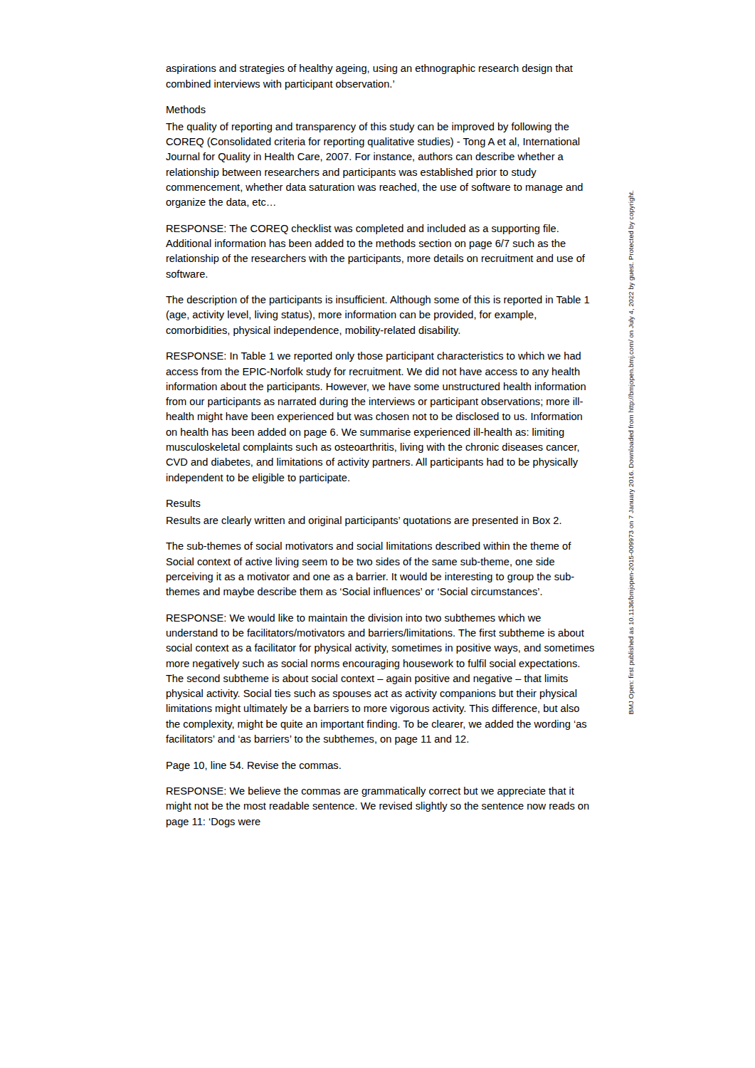BMJ Open: first published as 10.1136/bmjopen-2015-009973 on 7 January 2016. Downloaded from http://bmjopen.bmj.com/ on July 4, 2022 by guest. Protected by copyright.
aspirations and strategies of healthy ageing, using an ethnographic research design that combined interviews with participant observation.’
Methods
The quality of reporting and transparency of this study can be improved by following the COREQ (Consolidated criteria for reporting qualitative studies) - Tong A et al, International Journal for Quality in Health Care, 2007. For instance, authors can describe whether a relationship between researchers and participants was established prior to study commencement, whether data saturation was reached, the use of software to manage and organize the data, etc…
RESPONSE: The COREQ checklist was completed and included as a supporting file. Additional information has been added to the methods section on page 6/7 such as the relationship of the researchers with the participants, more details on recruitment and use of software.
The description of the participants is insufficient. Although some of this is reported in Table 1 (age, activity level, living status), more information can be provided, for example, comorbidities, physical independence, mobility-related disability.
RESPONSE: In Table 1 we reported only those participant characteristics to which we had access from the EPIC-Norfolk study for recruitment. We did not have access to any health information about the participants. However, we have some unstructured health information from our participants as narrated during the interviews or participant observations; more ill-health might have been experienced but was chosen not to be disclosed to us. Information on health has been added on page 6. We summarise experienced ill-health as: limiting musculoskeletal complaints such as osteoarthritis, living with the chronic diseases cancer, CVD and diabetes, and limitations of activity partners. All participants had to be physically independent to be eligible to participate.
Results
Results are clearly written and original participants’ quotations are presented in Box 2.
The sub-themes of social motivators and social limitations described within the theme of Social context of active living seem to be two sides of the same sub-theme, one side perceiving it as a motivator and one as a barrier. It would be interesting to group the sub-themes and maybe describe them as ‘Social influences’ or ‘Social circumstances’.
RESPONSE: We would like to maintain the division into two subthemes which we understand to be facilitators/motivators and barriers/limitations. The first subtheme is about social context as a facilitator for physical activity, sometimes in positive ways, and sometimes more negatively such as social norms encouraging housework to fulfil social expectations. The second subtheme is about social context – again positive and negative – that limits physical activity. Social ties such as spouses act as activity companions but their physical limitations might ultimately be a barriers to more vigorous activity. This difference, but also the complexity, might be quite an important finding. To be clearer, we added the wording ‘as facilitators’ and ‘as barriers’ to the subthemes, on page 11 and 12.
Page 10, line 54. Revise the commas.
RESPONSE: We believe the commas are grammatically correct but we appreciate that it might not be the most readable sentence. We revised slightly so the sentence now reads on page 11: ‘Dogs were